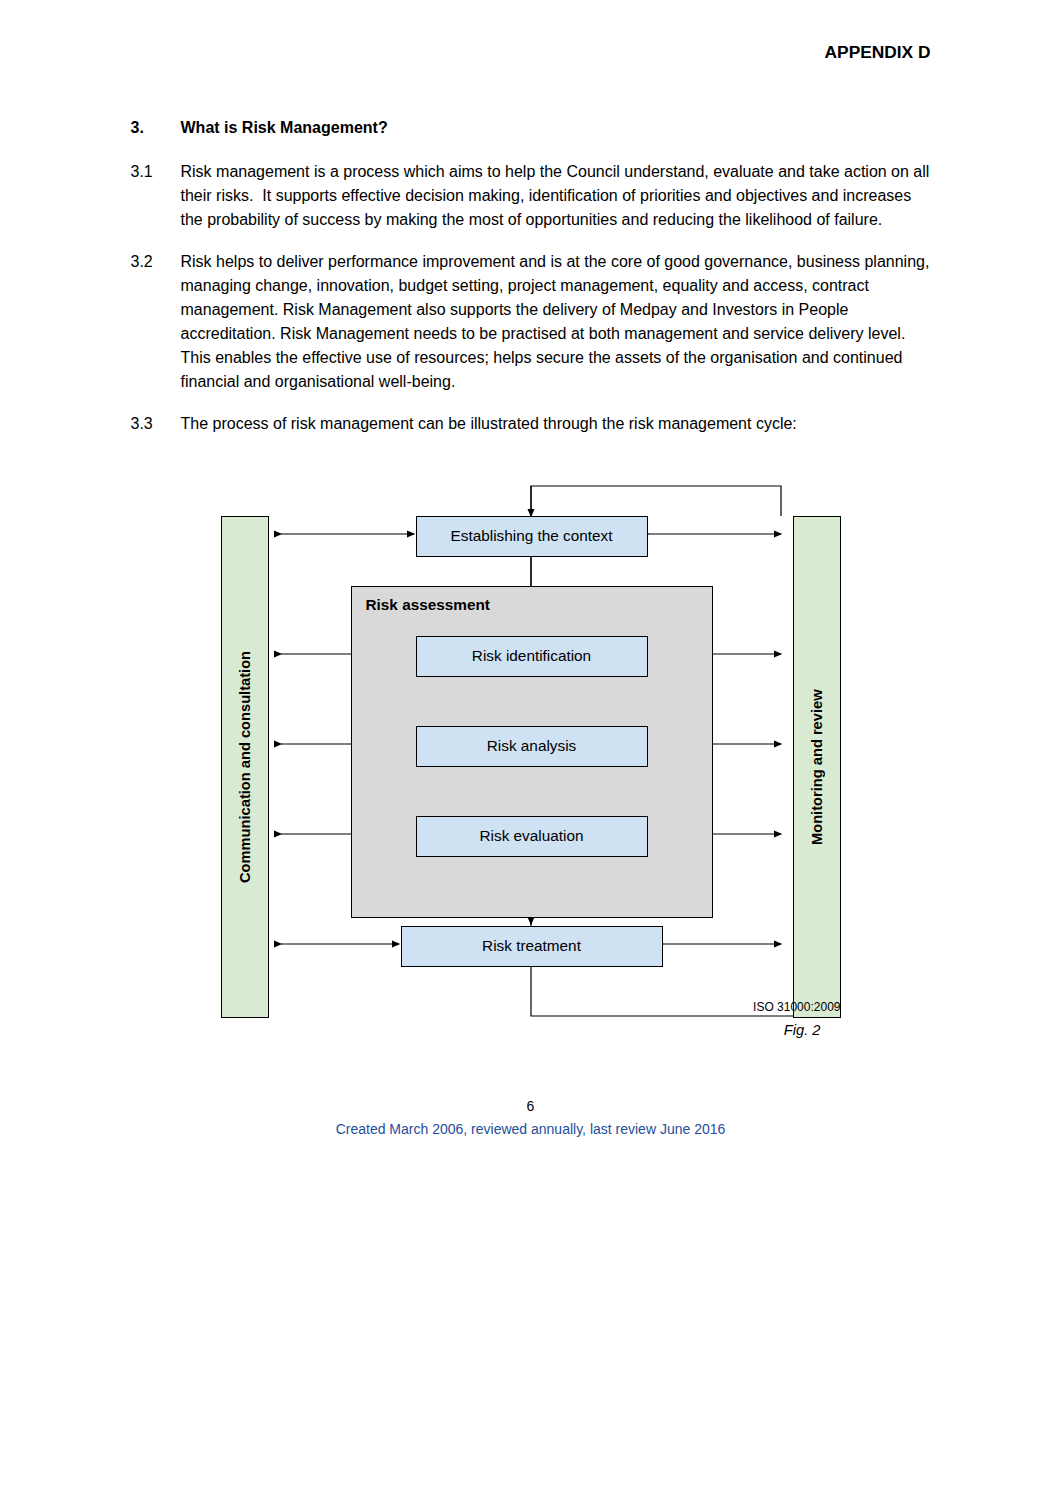APPENDIX D
3. What is Risk Management?
3.1
Risk management is a process which aims to help the Council understand, evaluate and take action on all their risks. It supports effective decision making, identification of priorities and objectives and increases the probability of success by making the most of opportunities and reducing the likelihood of failure.
3.2
Risk helps to deliver performance improvement and is at the core of good governance, business planning, managing change, innovation, budget setting, project management, equality and access, contract management. Risk Management also supports the delivery of Medpay and Investors in People accreditation. Risk Management needs to be practised at both management and service delivery level. This enables the effective use of resources; helps secure the assets of the organisation and continued financial and organisational well-being.
3.3
The process of risk management can be illustrated through the risk management cycle:
Communication and consultation
Monitoring and review
Risk assessment
Establishing the context
Risk identification
Risk analysis
Risk evaluation
Risk treatment
ISO 31000:2009
Fig. 2
6
Created March 2006, reviewed annually, last review June 2016